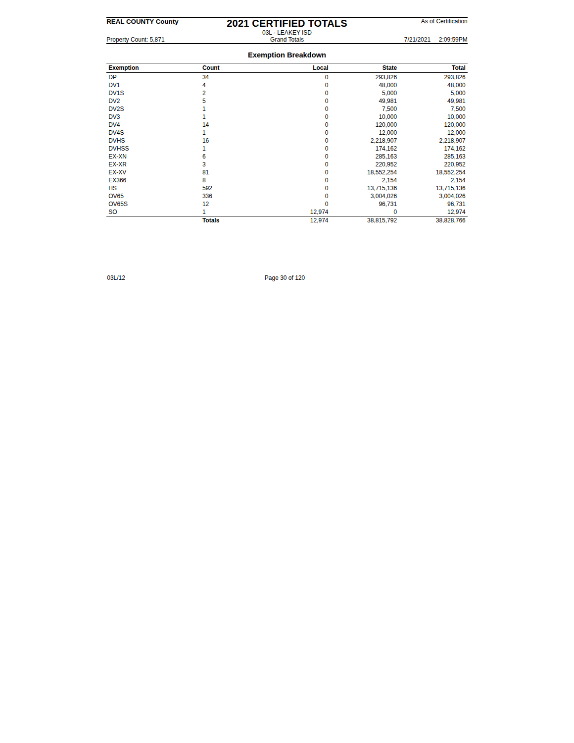| REAL COUNTY County | 2021 CERTIFIED TOTALS | As of Certification |
| | 03L - LEAKEY ISD | |
| Property Count: 5,871 | Grand Totals | 7/21/2021 2:09:59PM |
Exemption Breakdown
| Exemption | Count | Local | State | Total |
| --- | --- | --- | --- | --- |
| DP | 34 | 0 | 293,826 | 293,826 |
| DV1 | 4 | 0 | 48,000 | 48,000 |
| DV1S | 2 | 0 | 5,000 | 5,000 |
| DV2 | 5 | 0 | 49,981 | 49,981 |
| DV2S | 1 | 0 | 7,500 | 7,500 |
| DV3 | 1 | 0 | 10,000 | 10,000 |
| DV4 | 14 | 0 | 120,000 | 120,000 |
| DV4S | 1 | 0 | 12,000 | 12,000 |
| DVHS | 16 | 0 | 2,218,907 | 2,218,907 |
| DVHSS | 1 | 0 | 174,162 | 174,162 |
| EX-XN | 6 | 0 | 285,163 | 285,163 |
| EX-XR | 3 | 0 | 220,952 | 220,952 |
| EX-XV | 81 | 0 | 18,552,254 | 18,552,254 |
| EX366 | 8 | 0 | 2,154 | 2,154 |
| HS | 592 | 0 | 13,715,136 | 13,715,136 |
| OV65 | 336 | 0 | 3,004,026 | 3,004,026 |
| OV65S | 12 | 0 | 96,731 | 96,731 |
| SO | 1 | 12,974 | 0 | 12,974 |
| | Totals | 12,974 | 38,815,792 | 38,828,766 |
| 03L/12 | Page 30 of 120 | |